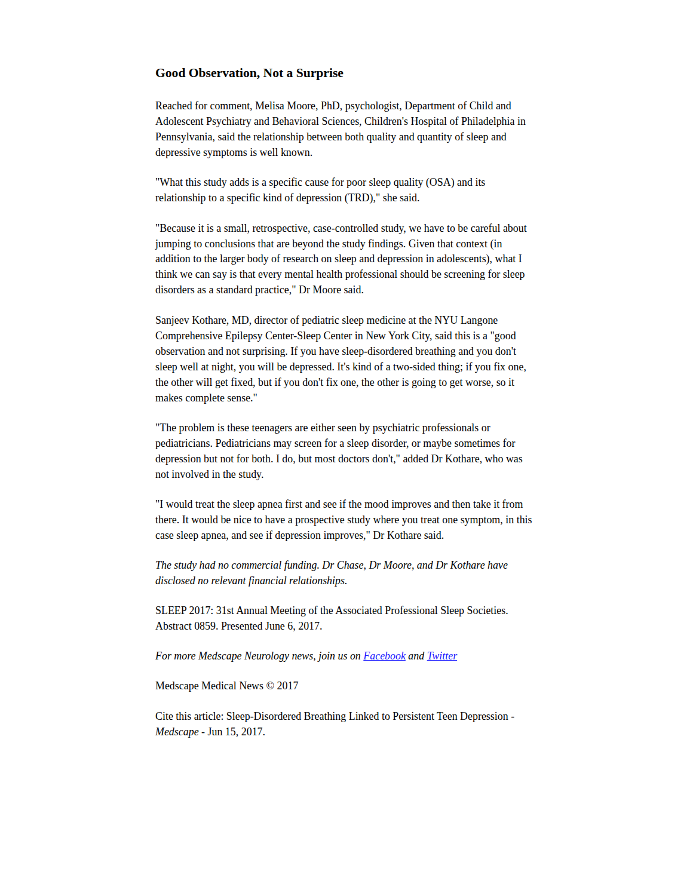Good Observation, Not a Surprise
Reached for comment, Melisa Moore, PhD, psychologist, Department of Child and Adolescent Psychiatry and Behavioral Sciences, Children's Hospital of Philadelphia in Pennsylvania, said the relationship between both quality and quantity of sleep and depressive symptoms is well known.
"What this study adds is a specific cause for poor sleep quality (OSA) and its relationship to a specific kind of depression (TRD)," she said.
"Because it is a small, retrospective, case-controlled study, we have to be careful about jumping to conclusions that are beyond the study findings. Given that context (in addition to the larger body of research on sleep and depression in adolescents), what I think we can say is that every mental health professional should be screening for sleep disorders as a standard practice," Dr Moore said.
Sanjeev Kothare, MD, director of pediatric sleep medicine at the NYU Langone Comprehensive Epilepsy Center-Sleep Center in New York City, said this is a "good observation and not surprising. If you have sleep-disordered breathing and you don't sleep well at night, you will be depressed. It's kind of a two-sided thing; if you fix one, the other will get fixed, but if you don't fix one, the other is going to get worse, so it makes complete sense."
"The problem is these teenagers are either seen by psychiatric professionals or pediatricians. Pediatricians may screen for a sleep disorder, or maybe sometimes for depression but not for both. I do, but most doctors don't," added Dr Kothare, who was not involved in the study.
"I would treat the sleep apnea first and see if the mood improves and then take it from there. It would be nice to have a prospective study where you treat one symptom, in this case sleep apnea, and see if depression improves," Dr Kothare said.
The study had no commercial funding. Dr Chase, Dr Moore, and Dr Kothare have disclosed no relevant financial relationships.
SLEEP 2017: 31st Annual Meeting of the Associated Professional Sleep Societies. Abstract 0859. Presented June 6, 2017.
For more Medscape Neurology news, join us on Facebook and Twitter
Medscape Medical News © 2017
Cite this article: Sleep-Disordered Breathing Linked to Persistent Teen Depression - Medscape - Jun 15, 2017.